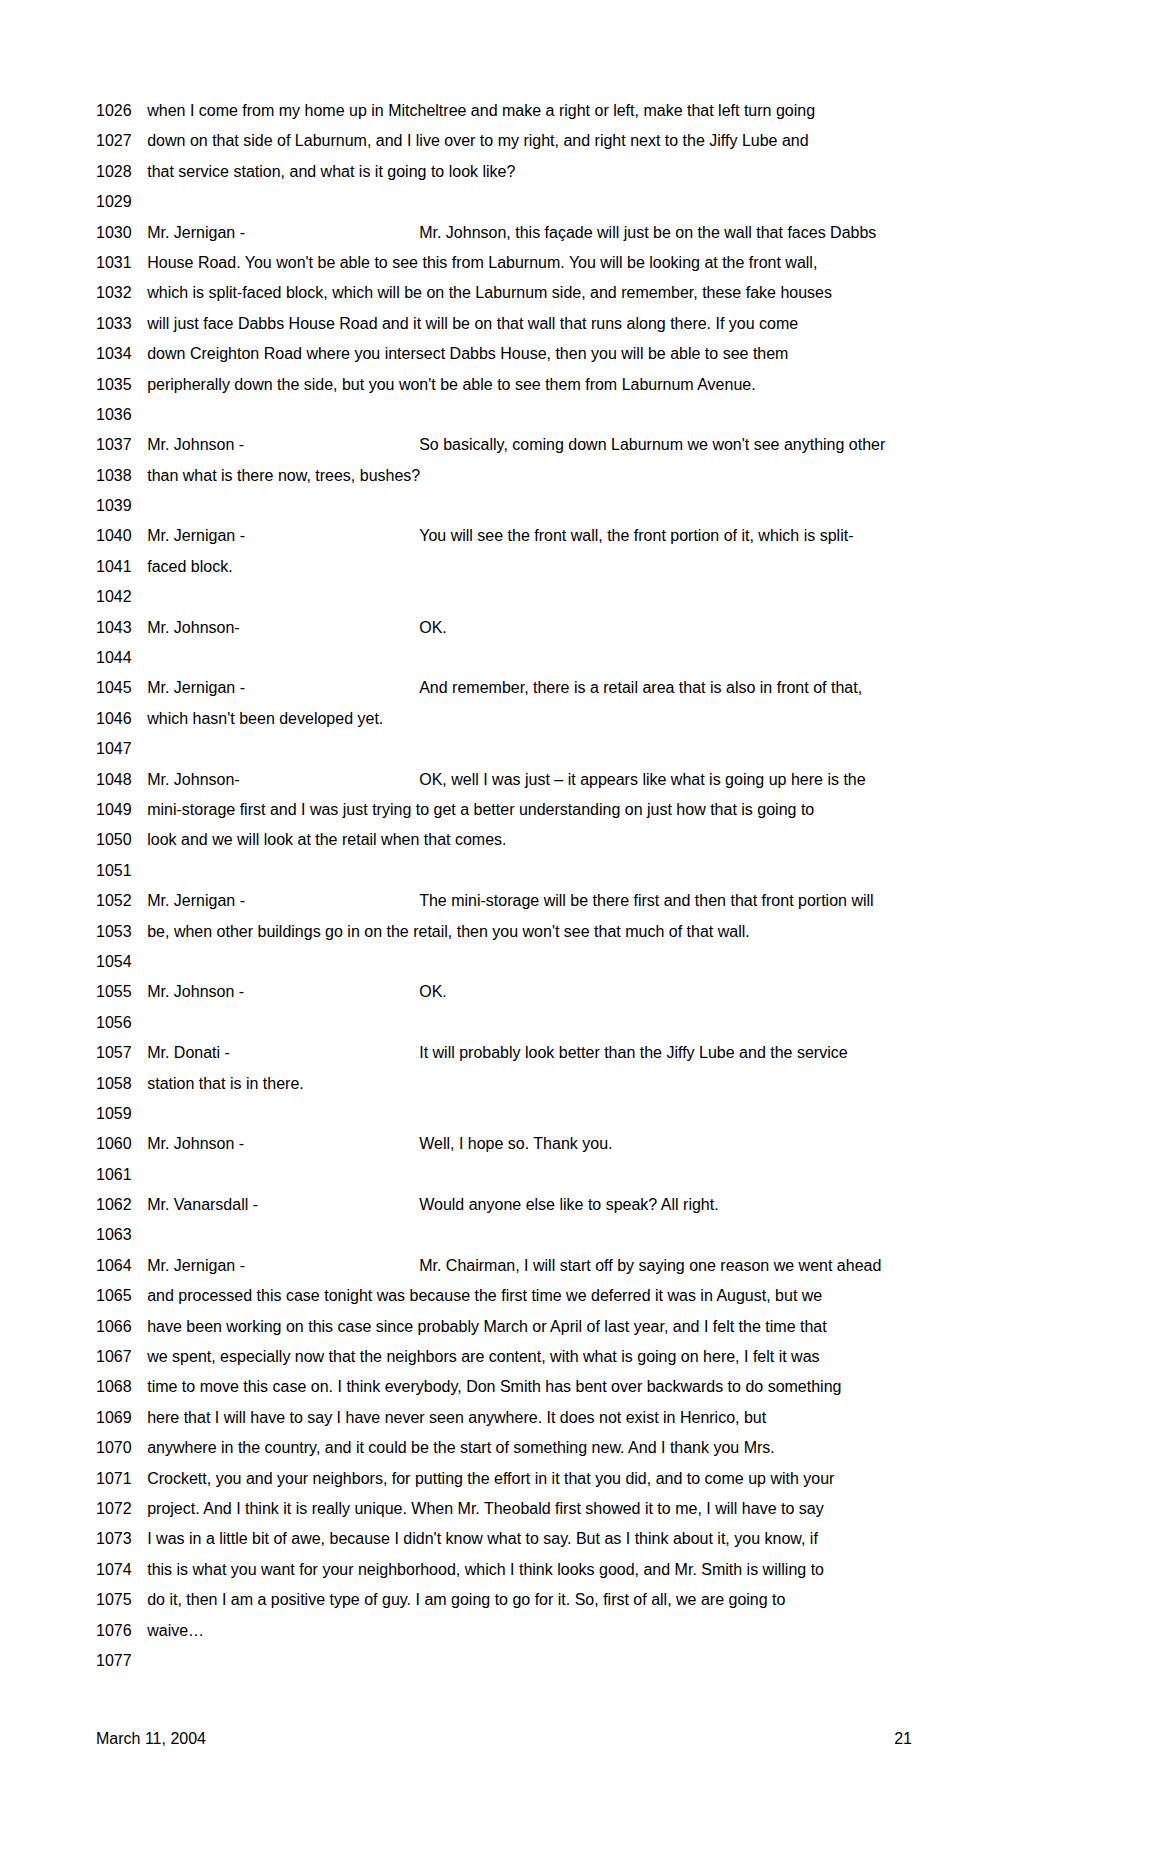1026
when I come from my home up in Mitcheltree and make a right or left, make that left turn going
1027
down on that side of Laburnum, and I live over to my right, and right next to the Jiffy Lube and
1028
that service station, and what is it going to look like?
1029
1030
Mr. Jernigan -
Mr. Johnson, this façade will just be on the wall that faces Dabbs
1031
House Road. You won't be able to see this from Laburnum. You will be looking at the front wall,
1032
which is split-faced block, which will be on the Laburnum side, and remember, these fake houses
1033
will just face Dabbs House Road and it will be on that wall that runs along there. If you come
1034
down Creighton Road where you intersect Dabbs House, then you will be able to see them
1035
peripherally down the side, but you won't be able to see them from Laburnum Avenue.
1036
1037
Mr. Johnson -
So basically, coming down Laburnum we won't see anything other
1038
than what is there now, trees, bushes?
1039
1040
Mr. Jernigan -
You will see the front wall, the front portion of it, which is split-
1041
faced block.
1042
1043
Mr. Johnson-
OK.
1044
1045
Mr. Jernigan -
And remember, there is a retail area that is also in front of that,
1046
which hasn't been developed yet.
1047
1048
Mr. Johnson-
OK, well I was just – it appears like what is going up here is the
1049
mini-storage first and I was just trying to get a better understanding on just how that is going to
1050
look and we will look at the retail when that comes.
1051
1052
Mr. Jernigan -
The mini-storage will be there first and then that front portion will
1053
be, when other buildings go in on the retail, then you won't see that much of that wall.
1054
1055
Mr. Johnson -
OK.
1056
1057
Mr. Donati -
It will probably look better than the Jiffy Lube and the service
1058
station that is in there.
1059
1060
Mr. Johnson -
Well, I hope so. Thank you.
1061
1062
Mr. Vanarsdall -
Would anyone else like to speak? All right.
1063
1064
Mr. Jernigan -
Mr. Chairman, I will start off by saying one reason we went ahead
1065
and processed this case tonight was because the first time we deferred it was in August, but we
1066
have been working on this case since probably March or April of last year, and I felt the time that
1067
we spent, especially now that the neighbors are content, with what is going on here, I felt it was
1068
time to move this case on. I think everybody, Don Smith has bent over backwards to do something
1069
here that I will have to say I have never seen anywhere. It does not exist in Henrico, but
1070
anywhere in the country, and it could be the start of something new. And I thank you Mrs.
1071
Crockett, you and your neighbors, for putting the effort in it that you did, and to come up with your
1072
project. And I think it is really unique. When Mr. Theobald first showed it to me, I will have to say
1073
I was in a little bit of awe, because I didn't know what to say. But as I think about it, you know, if
1074
this is what you want for your neighborhood, which I think looks good, and Mr. Smith is willing to
1075
do it, then I am a positive type of guy. I am going to go for it. So, first of all, we are going to
1076
waive…
1077
March 11, 2004
21